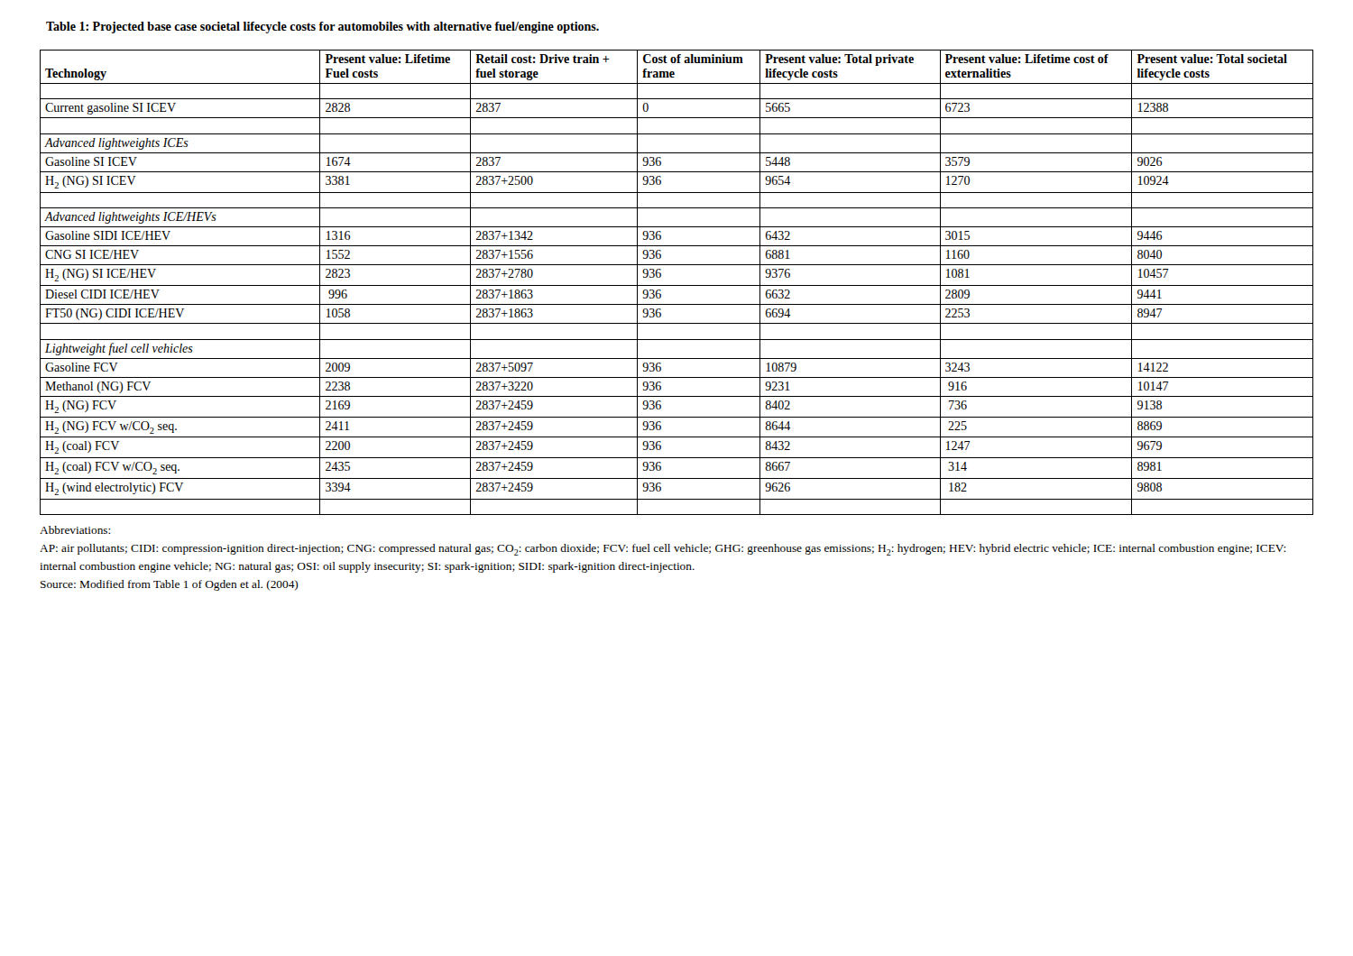Table 1: Projected base case societal lifecycle costs for automobiles with alternative fuel/engine options.
| Technology | Present value: Lifetime Fuel costs | Retail cost: Drive train + fuel storage | Cost of aluminium frame | Present value: Total private lifecycle costs | Present value: Lifetime cost of externalities | Present value: Total societal lifecycle costs |
| --- | --- | --- | --- | --- | --- | --- |
| Current gasoline SI ICEV | 2828 | 2837 | 0 | 5665 | 6723 | 12388 |
| Advanced lightweights ICEs | | | | | | |
| Gasoline SI ICEV | 1674 | 2837 | 936 | 5448 | 3579 | 9026 |
| H 2 (NG) SI ICEV | 3381 | 2837+2500 | 936 | 9654 | 1270 | 10924 |
| Advanced lightweights ICE/HEVs | | | | | | |
| Gasoline SIDI ICE/HEV | 1316 | 2837+1342 | 936 | 6432 | 3015 | 9446 |
| CNG SI ICE/HEV | 1552 | 2837+1556 | 936 | 6881 | 1160 | 8040 |
| H 2 (NG) SI ICE/HEV | 2823 | 2837+2780 | 936 | 9376 | 1081 | 10457 |
| Diesel CIDI ICE/HEV | 996 | 2837+1863 | 936 | 6632 | 2809 | 9441 |
| FT50 (NG) CIDI ICE/HEV | 1058 | 2837+1863 | 936 | 6694 | 2253 | 8947 |
| Lightweight fuel cell vehicles | | | | | | |
| Gasoline FCV | 2009 | 2837+5097 | 936 | 10879 | 3243 | 14122 |
| Methanol (NG) FCV | 2238 | 2837+3220 | 936 | 9231 | 916 | 10147 |
| H 2 (NG) FCV | 2169 | 2837+2459 | 936 | 8402 | 736 | 9138 |
| H 2 (NG) FCV w/CO 2 seq. | 2411 | 2837+2459 | 936 | 8644 | 225 | 8869 |
| H 2 (coal) FCV | 2200 | 2837+2459 | 936 | 8432 | 1247 | 9679 |
| H 2 (coal) FCV w/CO 2 seq. | 2435 | 2837+2459 | 936 | 8667 | 314 | 8981 |
| H 2 (wind electrolytic) FCV | 3394 | 2837+2459 | 936 | 9626 | 182 | 9808 |
Abbreviations:
AP: air pollutants; CIDI: compression-ignition direct-injection; CNG: compressed natural gas; CO2: carbon dioxide; FCV: fuel cell vehicle; GHG: greenhouse gas emissions; H2: hydrogen; HEV: hybrid electric vehicle; ICE: internal combustion engine; ICEV: internal combustion engine vehicle; NG: natural gas; OSI: oil supply insecurity; SI: spark-ignition; SIDI: spark-ignition direct-injection.
Source: Modified from Table 1 of Ogden et al. (2004)